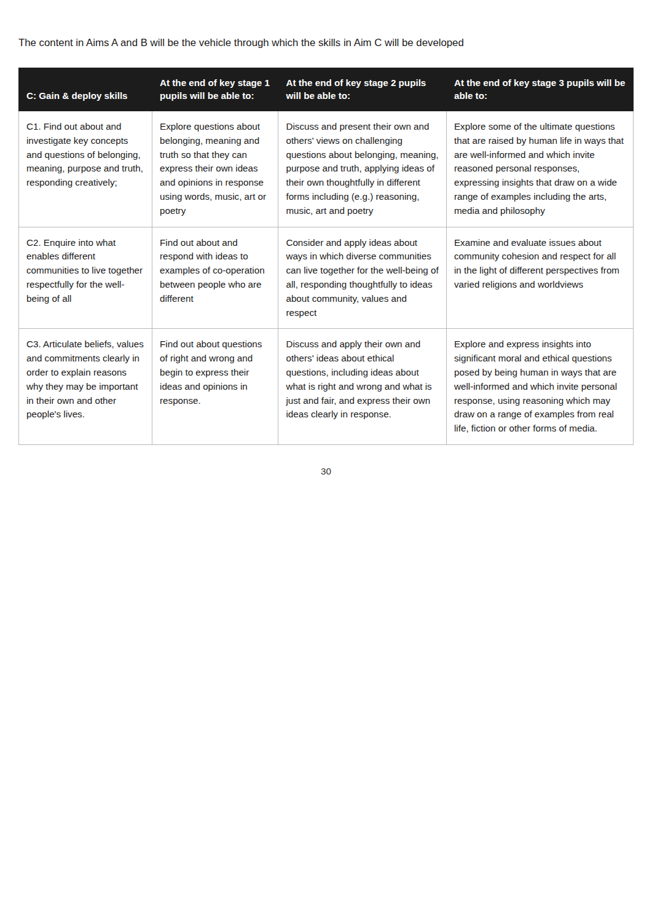The content in Aims A and B will be the vehicle through which the skills in Aim C will be developed
| C: Gain & deploy skills | At the end of key stage 1 pupils will be able to: | At the end of key stage 2 pupils will be able to: | At the end of key stage 3 pupils will be able to: |
| --- | --- | --- | --- |
| C1. Find out about and investigate key concepts and questions of belonging, meaning, purpose and truth, responding creatively; | Explore questions about belonging, meaning and truth so that they can express their own ideas and opinions in response using words, music, art or poetry | Discuss and present their own and others' views on challenging questions about belonging, meaning, purpose and truth, applying ideas of their own thoughtfully in different forms including (e.g.) reasoning, music, art and poetry | Explore some of the ultimate questions that are raised by human life in ways that are well-informed and which invite reasoned personal responses, expressing insights that draw on a wide range of examples including the arts, media and philosophy |
| C2. Enquire into what enables different communities to live together respectfully for the well-being of all | Find out about and respond with ideas to examples of co-operation between people who are different | Consider and apply ideas about ways in which diverse communities can live together for the well-being of all, responding thoughtfully to ideas about community, values and respect | Examine and evaluate issues about community cohesion and respect for all in the light of different perspectives from varied religions and worldviews |
| C3. Articulate beliefs, values and commitments clearly in order to explain reasons why they may be important in their own and other people's lives. | Find out about questions of right and wrong and begin to express their ideas and opinions in response. | Discuss and apply their own and others' ideas about ethical questions, including ideas about what is right and wrong and what is just and fair, and express their own ideas clearly in response. | Explore and express insights into significant moral and ethical questions posed by being human in ways that are well-informed and which invite personal response, using reasoning which may draw on a range of examples from real life, fiction or other forms of media. |
30